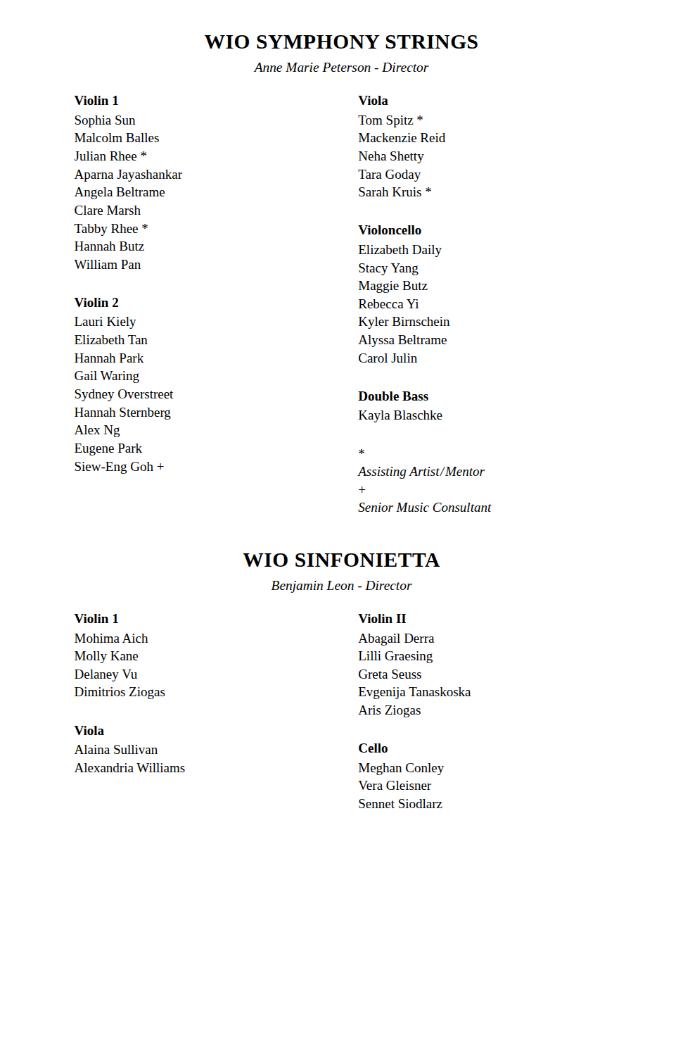WIO SYMPHONY STRINGS
Anne Marie Peterson - Director
Violin 1
Sophia Sun
Malcolm Balles
Julian Rhee *
Aparna Jayashankar
Angela Beltrame
Clare Marsh
Tabby Rhee *
Hannah Butz
William Pan
Violin 2
Lauri Kiely
Elizabeth Tan
Hannah Park
Gail Waring
Sydney Overstreet
Hannah Sternberg
Alex Ng
Eugene Park
Siew-Eng Goh +
Viola
Tom Spitz *
Mackenzie Reid
Neha Shetty
Tara Goday
Sarah Kruis *
Violoncello
Elizabeth Daily
Stacy Yang
Maggie Butz
Rebecca Yi
Kyler Birnschein
Alyssa Beltrame
Carol Julin
Double Bass
Kayla Blaschke
*Assisting Artist / Mentor +Senior Music Consultant
WIO SINFONIETTA
Benjamin Leon - Director
Violin 1
Mohima Aich
Molly Kane
Delaney Vu
Dimitrios Ziogas
Viola
Alaina Sullivan
Alexandria Williams
Violin II
Abagail Derra
Lilli Graesing
Greta Seuss
Evgenija Tanaskoska
Aris Ziogas
Cello
Meghan Conley
Vera Gleisner
Sennet Siodlarz